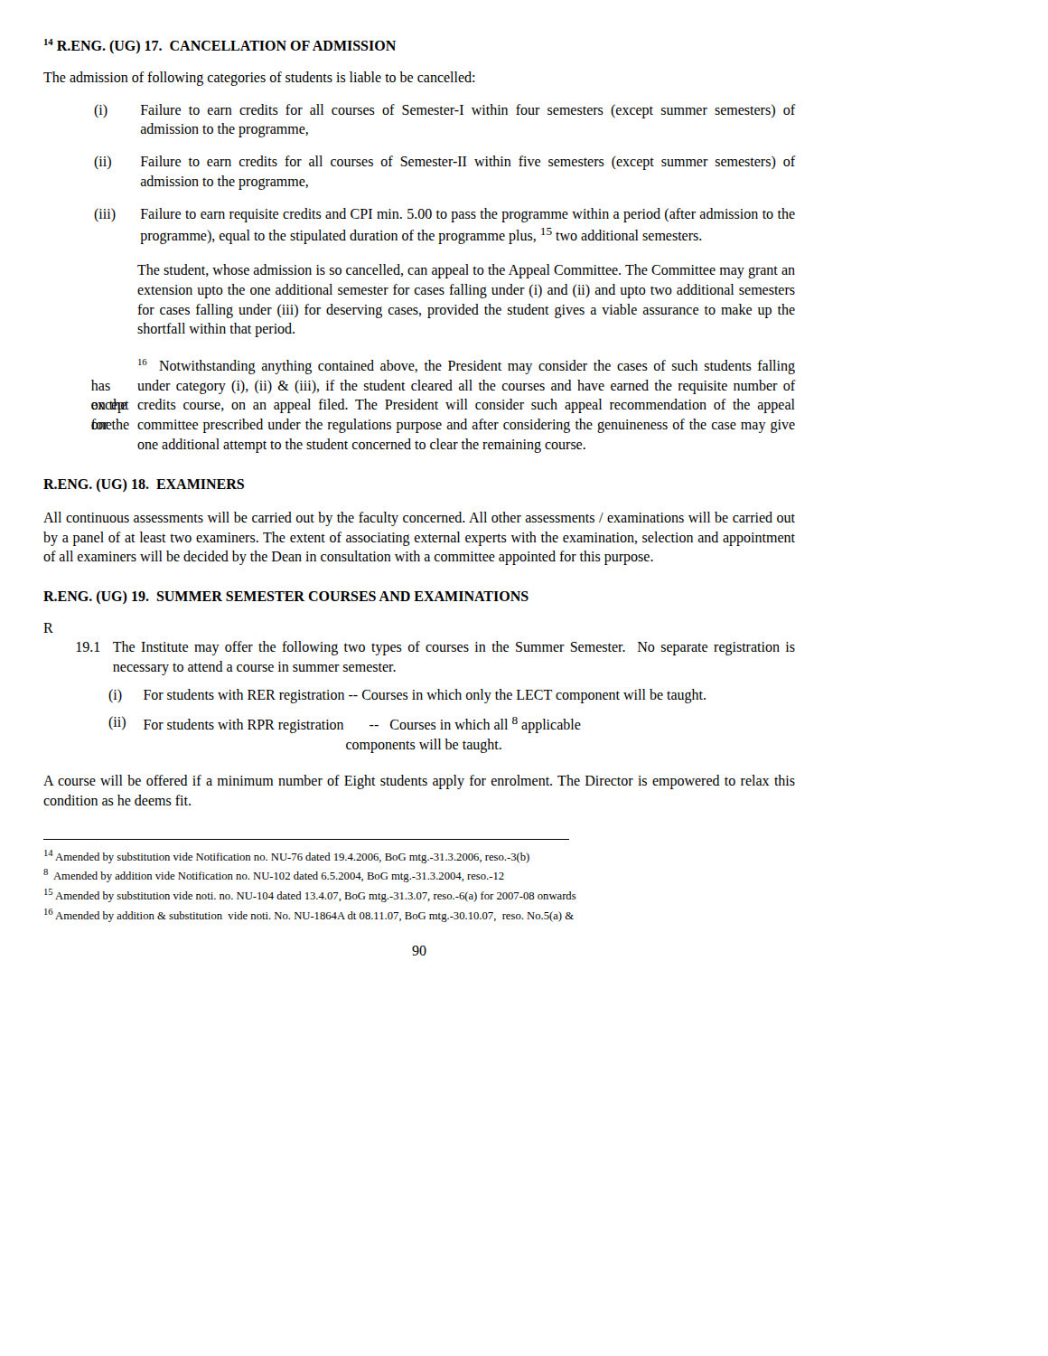14 R.ENG. (UG) 17. CANCELLATION OF ADMISSION
The admission of following categories of students is liable to be cancelled:
(i)
Failure to earn credits for all courses of Semester-I within four semesters (except summer semesters) of admission to the programme,
(ii)
Failure to earn credits for all courses of Semester-II within five semesters (except summer semesters) of admission to the programme,
(iii)
Failure to earn requisite credits and CPI min. 5.00 to pass the programme within a period (after admission to the programme), equal to the stipulated duration of the programme plus, 15 two additional semesters.
The student, whose admission is so cancelled, can appeal to the Appeal Committee. The Committee may grant an extension upto the one additional semester for cases falling under (i) and (ii) and upto two additional semesters for cases falling under (iii) for deserving cases, provided the student gives a viable assurance to make up the shortfall within that period.
16 Notwithstanding anything contained above, the President may consider the cases of such students falling under category (i), (ii) & (iii), if the student has cleared all the courses and have earned the requisite number of credits except one course, on an appeal filed. The President will consider such appeal on the recommendation of the appeal committee prescribed under the regulations for the purpose and after considering the genuineness of the case may give one additional attempt to the student concerned to clear the remaining course.
R.ENG. (UG) 18. EXAMINERS
All continuous assessments will be carried out by the faculty concerned. All other assessments / examinations will be carried out by a panel of at least two examiners. The extent of associating external experts with the examination, selection and appointment of all examiners will be decided by the Dean in consultation with a committee appointed for this purpose.
R.ENG. (UG) 19. SUMMER SEMESTER COURSES AND EXAMINATIONS
R
19.1
The Institute may offer the following two types of courses in the Summer Semester. No separate registration is necessary to attend a course in summer semester.
(i)
For students with RER registration -- Courses in which only the LECT component will be taught.
(ii)
For students with RPR registration -- Courses in which all 8 applicable
components will be taught.
A course will be offered if a minimum number of Eight students apply for enrolment. The Director is empowered to relax this condition as he deems fit.
14 Amended by substitution vide Notification no. NU-76 dated 19.4.2006, BoG mtg.-31.3.2006, reso.-3(b)
8 Amended by addition vide Notification no. NU-102 dated 6.5.2004, BoG mtg.-31.3.2004, reso.-12
15 Amended by substitution vide noti. no. NU-104 dated 13.4.07, BoG mtg.-31.3.07, reso.-6(a) for 2007-08 onwards
16 Amended by addition & substitution vide noti. No. NU-1864A dt 08.11.07, BoG mtg.-30.10.07, reso. No.5(a) &
90